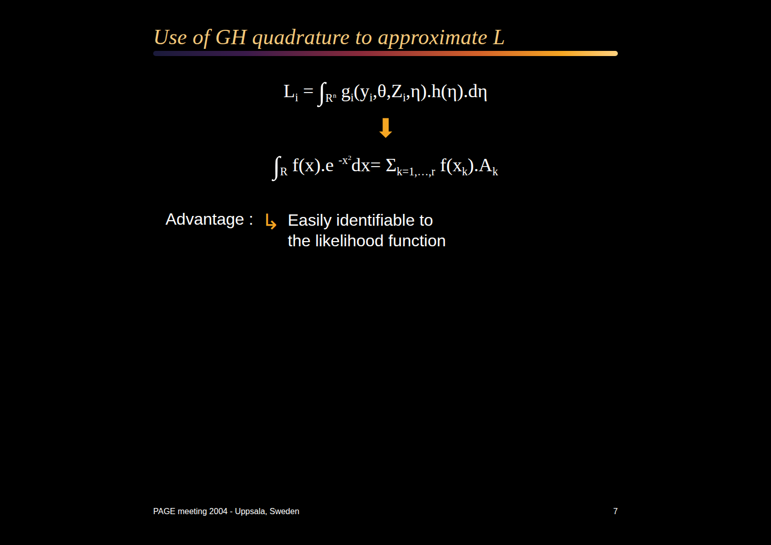Use of GH quadrature to approximate L
Li = ∫Rn gi(yi,θ,Zi,η).h(η).dη
⬇
∫R f(x).e -x2dx= Σk=1,…,r f(xk).Ak
Advantage : ↳ Easily identifiable to
the likelihood function
PAGE meeting 2004 - Uppsala, Sweden 7